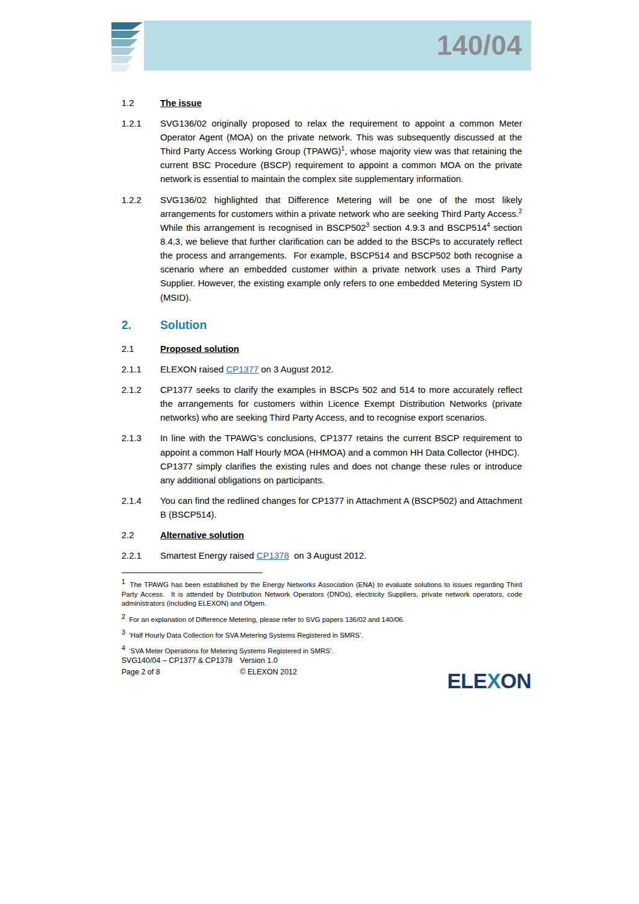140/04
1.2
The issue
1.2.1
SVG136/02 originally proposed to relax the requirement to appoint a common Meter Operator Agent (MOA) on the private network. This was subsequently discussed at the Third Party Access Working Group (TPAWG)1, whose majority view was that retaining the current BSC Procedure (BSCP) requirement to appoint a common MOA on the private network is essential to maintain the complex site supplementary information.
1.2.2
SVG136/02 highlighted that Difference Metering will be one of the most likely arrangements for customers within a private network who are seeking Third Party Access.2 While this arrangement is recognised in BSCP5023 section 4.9.3 and BSCP5144 section 8.4.3, we believe that further clarification can be added to the BSCPs to accurately reflect the process and arrangements. For example, BSCP514 and BSCP502 both recognise a scenario where an embedded customer within a private network uses a Third Party Supplier. However, the existing example only refers to one embedded Metering System ID (MSID).
2. Solution
2.1
Proposed solution
2.1.1
ELEXON raised CP1377 on 3 August 2012.
2.1.2
CP1377 seeks to clarify the examples in BSCPs 502 and 514 to more accurately reflect the arrangements for customers within Licence Exempt Distribution Networks (private networks) who are seeking Third Party Access, and to recognise export scenarios.
2.1.3
In line with the TPAWG’s conclusions, CP1377 retains the current BSCP requirement to appoint a common Half Hourly MOA (HHMOA) and a common HH Data Collector (HHDC). CP1377 simply clarifies the existing rules and does not change these rules or introduce any additional obligations on participants.
2.1.4
You can find the redlined changes for CP1377 in Attachment A (BSCP502) and Attachment B (BSCP514).
2.2
Alternative solution
2.2.1
Smartest Energy raised CP1378 on 3 August 2012.
1 The TPAWG has been established by the Energy Networks Association (ENA) to evaluate solutions to issues regarding Third Party Access. It is attended by Distribution Network Operators (DNOs), electricity Suppliers, private network operators, code administrators (including ELEXON) and Ofgem.
2 For an explanation of Difference Metering, please refer to SVG papers 136/02 and 140/06.
3 ‘Half Hourly Data Collection for SVA Metering Systems Registered in SMRS’.
4 ‘SVA Meter Operations for Metering Systems Registered in SMRS’.
SVG140/04 – CP1377 & CP1378
Version 1.0
Page 2 of 8
© ELEXON 2012
ELEXON